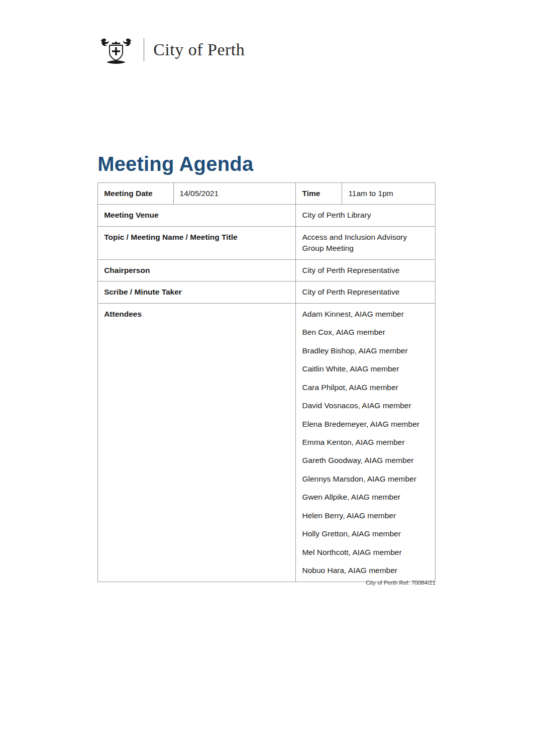City of Perth
Meeting Agenda
| Meeting Date | 14/05/2021 | Time | 11am to 1pm |
| Meeting Venue | City of Perth Library |
| Topic / Meeting Name / Meeting Title | Access and Inclusion Advisory Group Meeting |
| Chairperson | City of Perth Representative |
| Scribe / Minute Taker | City of Perth Representative |
| Attendees | Adam Kinnest, AIAG member Ben Cox, AIAG member Bradley Bishop, AIAG member Caitlin White, AIAG member Cara Philpot, AIAG member David Vosnacos, AIAG member Elena Bredemeyer, AIAG member Emma Kenton, AIAG member Gareth Goodway, AIAG member Glennys Marsdon, AIAG member Gwen Allpike, AIAG member Helen Berry, AIAG member Holly Gretton, AIAG member Mel Northcott, AIAG member Nobuo Hara, AIAG member |
City of Perth Ref: 70084/21